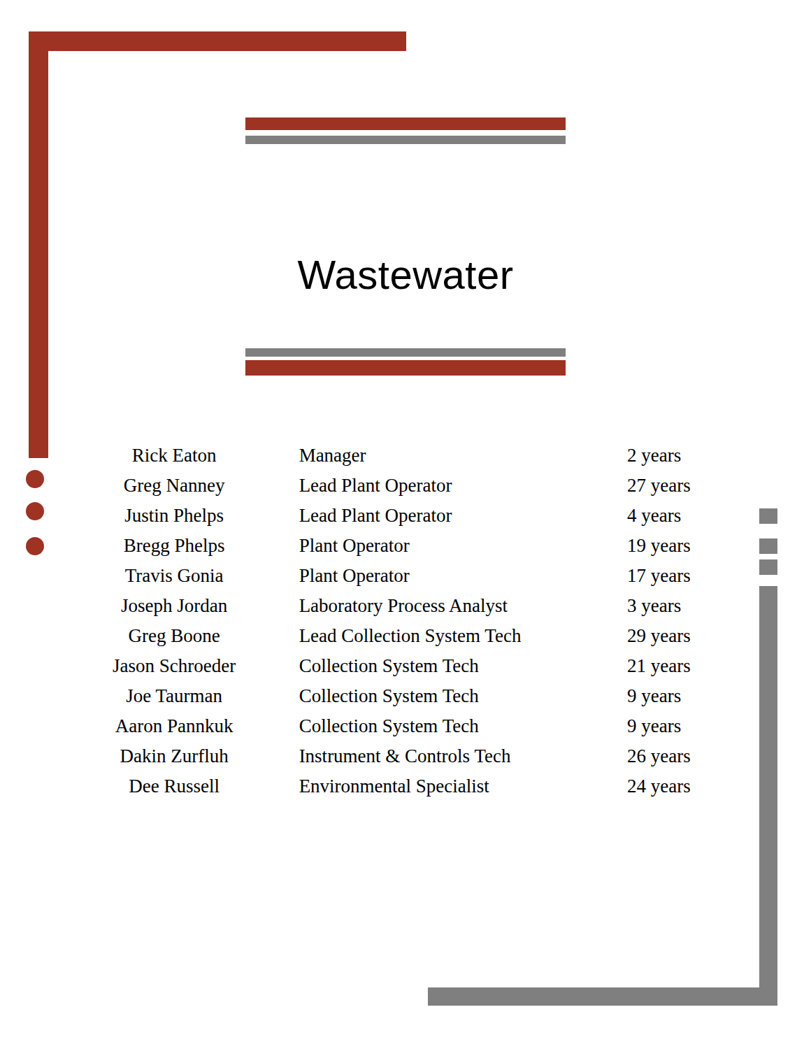Wastewater
| Rick Eaton | Manager | 2 years |
| Greg Nanney | Lead Plant Operator | 27 years |
| Justin Phelps | Lead Plant Operator | 4 years |
| Bregg Phelps | Plant Operator | 19 years |
| Travis Gonia | Plant Operator | 17 years |
| Joseph Jordan | Laboratory Process Analyst | 3 years |
| Greg Boone | Lead Collection System Tech | 29 years |
| Jason Schroeder | Collection System Tech | 21 years |
| Joe Taurman | Collection System Tech | 9 years |
| Aaron Pannkuk | Collection System Tech | 9 years |
| Dakin Zurfluh | Instrument & Controls Tech | 26 years |
| Dee Russell | Environmental Specialist | 24 years |